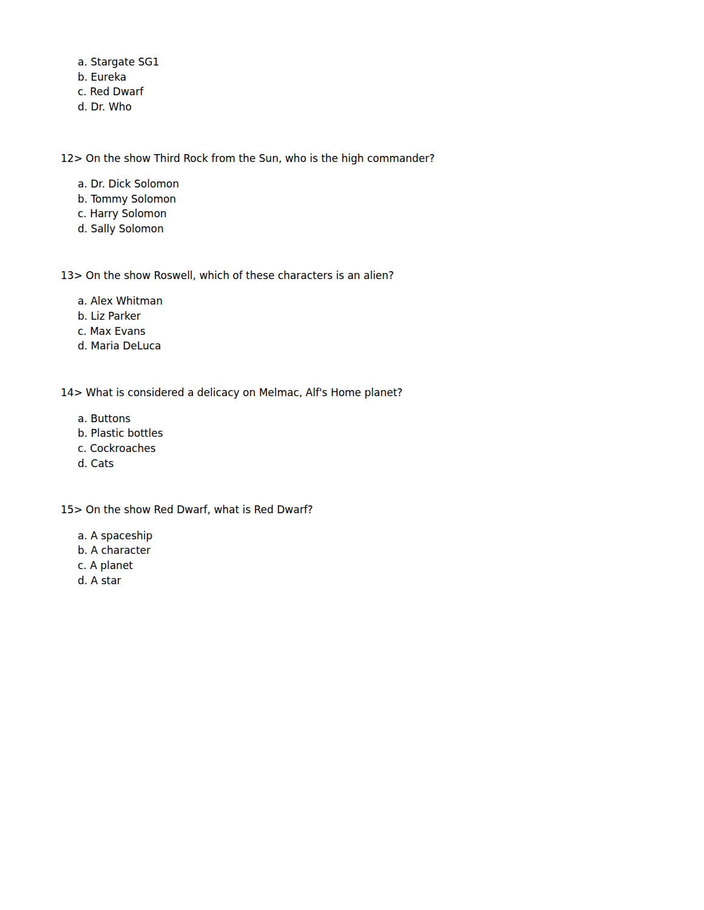a. Stargate SG1
b. Eureka
c. Red Dwarf
d. Dr. Who
12> On the show Third Rock from the Sun, who is the high commander?
a. Dr. Dick Solomon
b. Tommy Solomon
c. Harry Solomon
d. Sally Solomon
13> On the show Roswell, which of these characters is an alien?
a. Alex Whitman
b. Liz Parker
c. Max Evans
d. Maria DeLuca
14> What is considered a delicacy on Melmac, Alf's Home planet?
a. Buttons
b. Plastic bottles
c. Cockroaches
d. Cats
15> On the show Red Dwarf, what is Red Dwarf?
a. A spaceship
b. A character
c. A planet
d. A star